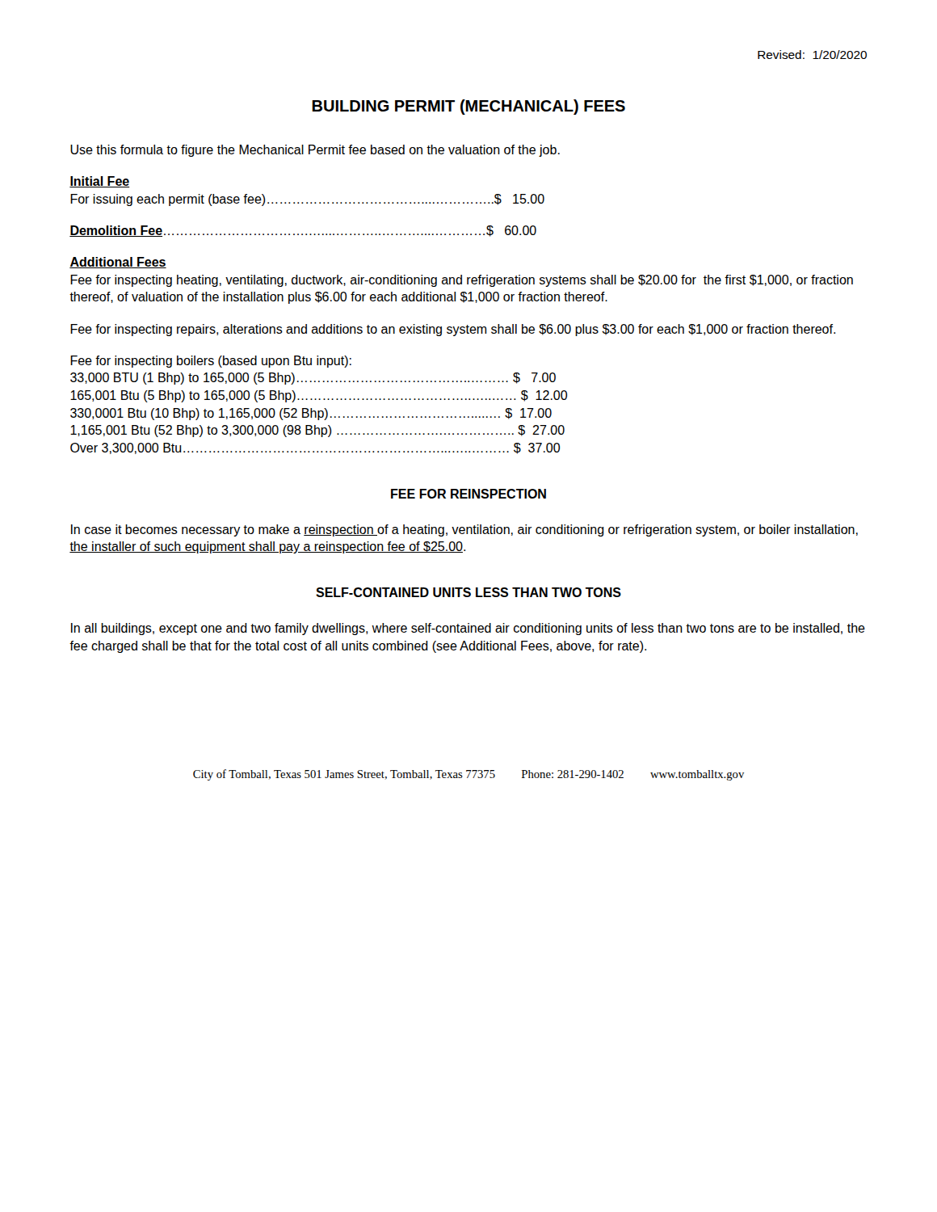Revised: 1/20/2020
BUILDING PERMIT (MECHANICAL) FEES
Use this formula to figure the Mechanical Permit fee based on the valuation of the job.
Initial Fee
For issuing each permit (base fee)………………………………....…………..$ 15.00
Demolition Fee…………………………….…....………..………....…………$ 60.00
Additional Fees
Fee for inspecting heating, ventilating, ductwork, air-conditioning and refrigeration systems shall be $20.00 for the first $1,000, or fraction thereof, of valuation of the installation plus $6.00 for each additional $1,000 or fraction thereof.
Fee for inspecting repairs, alterations and additions to an existing system shall be $6.00 plus $3.00 for each $1,000 or fraction thereof.
Fee for inspecting boilers (based upon Btu input):
33,000 BTU (1 Bhp) to 165,000 (5 Bhp)…………………………………..……… $ 7.00
165,001 Btu (5 Bhp) to 165,000 (5 Bhp)…………………………………..…..…… $ 12.00
330,0001 Btu (10 Bhp) to 1,165,000 (52 Bhp)…………………………….....… $ 17.00
1,165,001 Btu (52 Bhp) to 3,300,000 (98 Bhp) …………………….…………….. $ 27.00
Over 3,300,000 Btu……………………………………………………...…..……… $ 37.00
FEE FOR REINSPECTION
In case it becomes necessary to make a reinspection of a heating, ventilation, air conditioning or refrigeration system, or boiler installation, the installer of such equipment shall pay a reinspection fee of $25.00.
SELF-CONTAINED UNITS LESS THAN TWO TONS
In all buildings, except one and two family dwellings, where self-contained air conditioning units of less than two tons are to be installed, the fee charged shall be that for the total cost of all units combined (see Additional Fees, above, for rate).
City of Tomball, Texas 501 James Street, Tomball, Texas 77375 Phone: 281-290-1402 www.tomballtx.gov